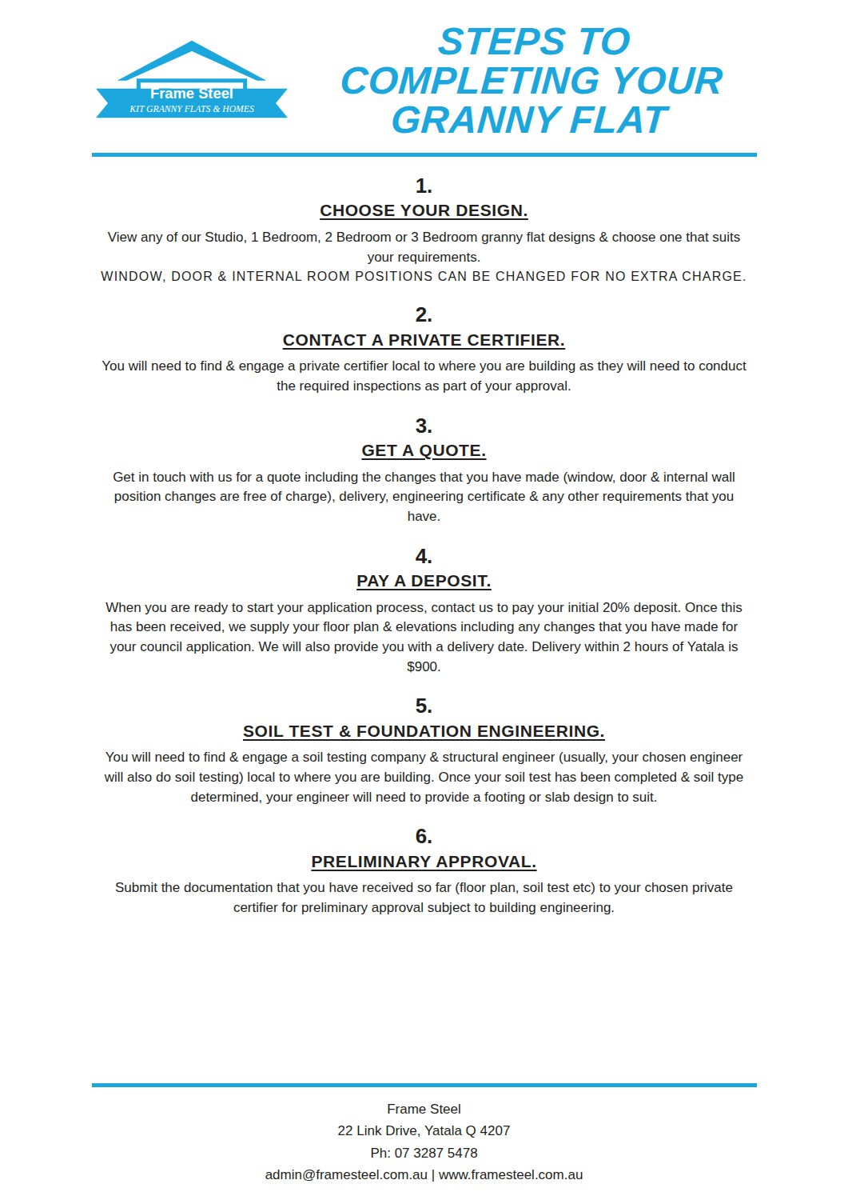Frame Steel KIT GRANNY FLATS & HOMES
Steps to Completing Your
Granny Flat
Choose Your Design.
View any of our Studio, 1 Bedroom, 2 Bedroom or 3 Bedroom granny flat designs & choose one that suits your requirements.
Window, door & internal room positions can be changed for no extra charge.
Contact a Private Certifier.
You will need to find & engage a private certifier local to where you are building as they will need to conduct the required inspections as part of your approval.
Get a Quote.
Get in touch with us for a quote including the changes that you have made (window, door & internal wall position changes are free of charge), delivery, engineering certificate & any other requirements that you have.
Pay a Deposit.
When you are ready to start your application process, contact us to pay your initial 20% deposit. Once this has been received, we supply your floor plan & elevations including any changes that you have made for your council application. We will also provide you with a delivery date. Delivery within 2 hours of Yatala is $900.
Soil Test & Foundation Engineering.
You will need to find & engage a soil testing company & structural engineer (usually, your chosen engineer will also do soil testing) local to where you are building. Once your soil test has been completed & soil type determined, your engineer will need to provide a footing or slab design to suit.
Preliminary Approval.
Submit the documentation that you have received so far (floor plan, soil test etc) to your chosen private certifier for preliminary approval subject to building engineering.
Frame Steel
22 Link Drive, Yatala Q 4207
Ph: 07 3287 5478
admin@framesteel.com.au | www.framesteel.com.au